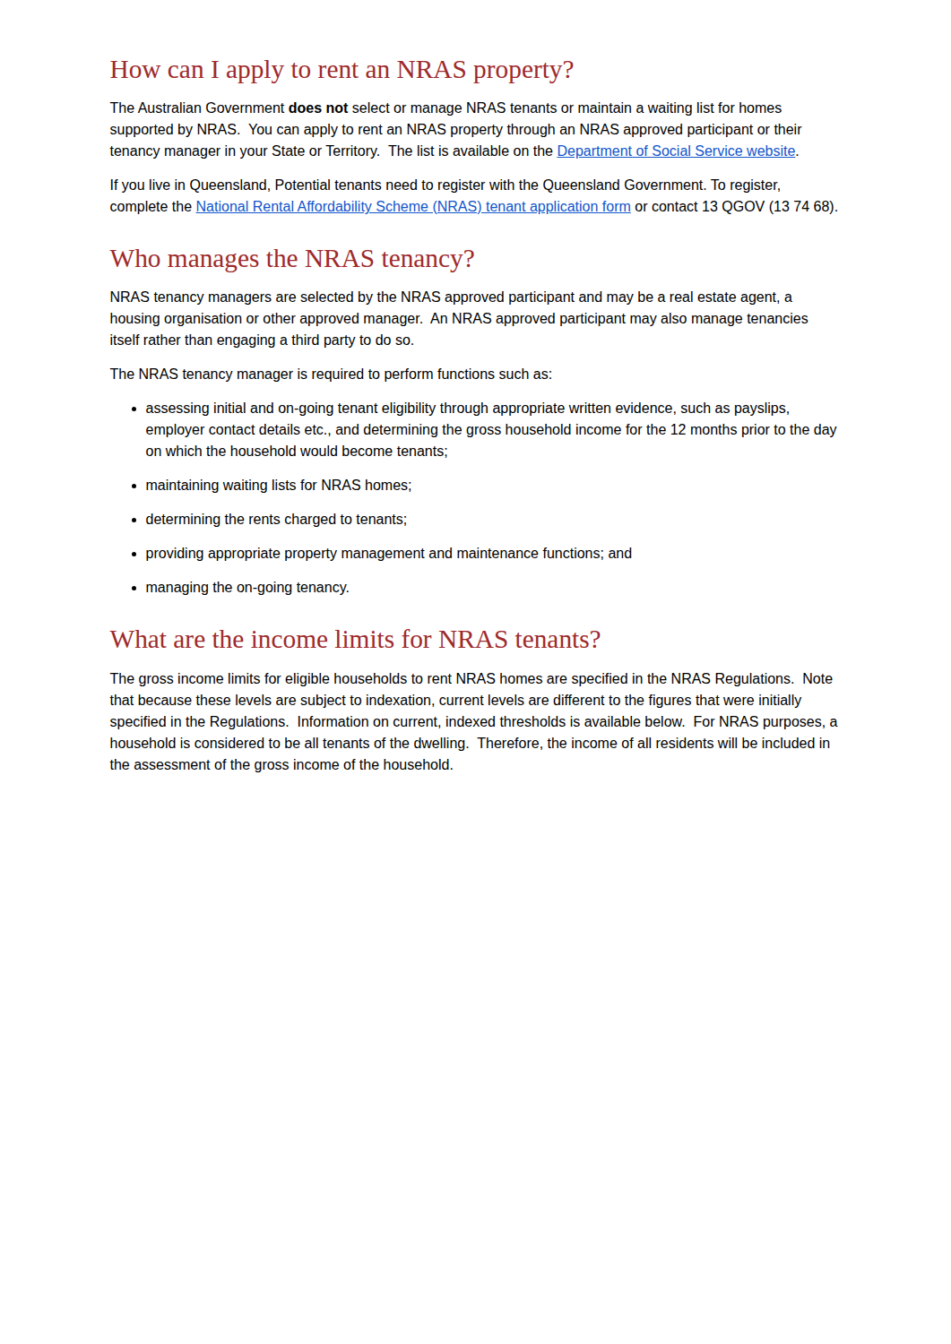How can I apply to rent an NRAS property?
The Australian Government does not select or manage NRAS tenants or maintain a waiting list for homes supported by NRAS. You can apply to rent an NRAS property through an NRAS approved participant or their tenancy manager in your State or Territory. The list is available on the Department of Social Service website.
If you live in Queensland, Potential tenants need to register with the Queensland Government. To register, complete the National Rental Affordability Scheme (NRAS) tenant application form or contact 13 QGOV (13 74 68).
Who manages the NRAS tenancy?
NRAS tenancy managers are selected by the NRAS approved participant and may be a real estate agent, a housing organisation or other approved manager. An NRAS approved participant may also manage tenancies itself rather than engaging a third party to do so.
The NRAS tenancy manager is required to perform functions such as:
assessing initial and on-going tenant eligibility through appropriate written evidence, such as payslips, employer contact details etc., and determining the gross household income for the 12 months prior to the day on which the household would become tenants;
maintaining waiting lists for NRAS homes;
determining the rents charged to tenants;
providing appropriate property management and maintenance functions; and
managing the on-going tenancy.
What are the income limits for NRAS tenants?
The gross income limits for eligible households to rent NRAS homes are specified in the NRAS Regulations. Note that because these levels are subject to indexation, current levels are different to the figures that were initially specified in the Regulations. Information on current, indexed thresholds is available below. For NRAS purposes, a household is considered to be all tenants of the dwelling. Therefore, the income of all residents will be included in the assessment of the gross income of the household.